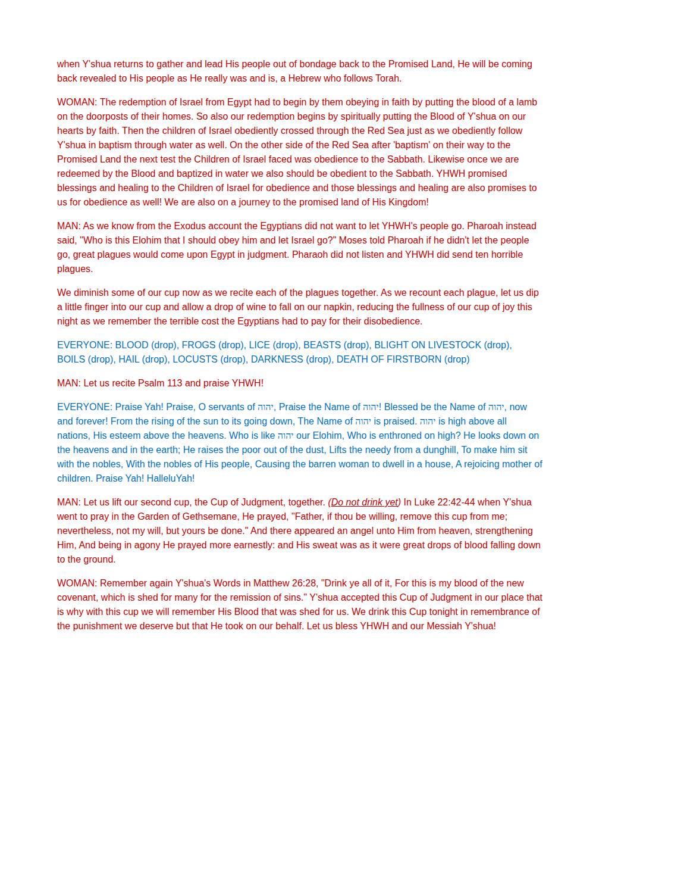when Y'shua returns to gather and lead His people out of bondage back to the Promised Land, He will be coming back revealed to His people as He really was and is, a Hebrew who follows Torah.
WOMAN: The redemption of Israel from Egypt had to begin by them obeying in faith by putting the blood of a lamb on the doorposts of their homes. So also our redemption begins by spiritually putting the Blood of Y'shua on our hearts by faith. Then the children of Israel obediently crossed through the Red Sea just as we obediently follow Y'shua in baptism through water as well. On the other side of the Red Sea after 'baptism' on their way to the Promised Land the next test the Children of Israel faced was obedience to the Sabbath. Likewise once we are redeemed by the Blood and baptized in water we also should be obedient to the Sabbath. YHWH promised blessings and healing to the Children of Israel for obedience and those blessings and healing are also promises to us for obedience as well! We are also on a journey to the promised land of His Kingdom!
MAN: As we know from the Exodus account the Egyptians did not want to let YHWH's people go. Pharoah instead said, "Who is this Elohim that I should obey him and let Israel go?" Moses told Pharoah if he didn't let the people go, great plagues would come upon Egypt in judgment. Pharaoh did not listen and YHWH did send ten horrible plagues.
We diminish some of our cup now as we recite each of the plagues together. As we recount each plague, let us dip a little finger into our cup and allow a drop of wine to fall on our napkin, reducing the fullness of our cup of joy this night as we remember the terrible cost the Egyptians had to pay for their disobedience.
EVERYONE: BLOOD (drop), FROGS (drop), LICE (drop), BEASTS (drop), BLIGHT ON LIVESTOCK (drop), BOILS (drop), HAIL (drop), LOCUSTS (drop), DARKNESS (drop), DEATH OF FIRSTBORN (drop)
MAN: Let us recite Psalm 113 and praise YHWH!
EVERYONE: Praise Yah! Praise, O servants of יהוה, Praise the Name of יהוה! Blessed be the Name of יהוה, now and forever! From the rising of the sun to its going down, The Name of יהוה is praised. יהוה is high above all nations, His esteem above the heavens. Who is like יהוה our Elohim, Who is enthroned on high? He looks down on the heavens and in the earth; He raises the poor out of the dust, Lifts the needy from a dunghill, To make him sit with the nobles, With the nobles of His people, Causing the barren woman to dwell in a house, A rejoicing mother of children. Praise Yah! HalleluYah!
MAN: Let us lift our second cup, the Cup of Judgment, together. (Do not drink yet) In Luke 22:42-44 when Y'shua went to pray in the Garden of Gethsemane, He prayed, "Father, if thou be willing, remove this cup from me; nevertheless, not my will, but yours be done." And there appeared an angel unto Him from heaven, strengthening Him, And being in agony He prayed more earnestly: and His sweat was as it were great drops of blood falling down to the ground.
WOMAN: Remember again Y'shua's Words in Matthew 26:28, "Drink ye all of it, For this is my blood of the new covenant, which is shed for many for the remission of sins." Y'shua accepted this Cup of Judgment in our place that is why with this cup we will remember His Blood that was shed for us. We drink this Cup tonight in remembrance of the punishment we deserve but that He took on our behalf. Let us bless YHWH and our Messiah Y'shua!